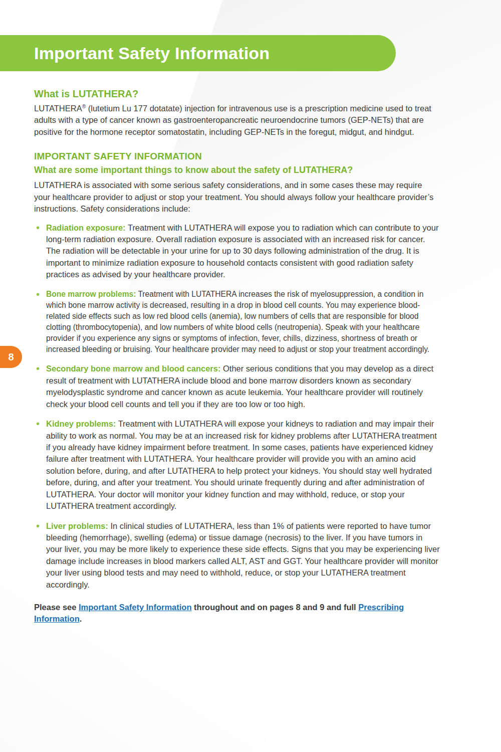Important Safety Information
8
What is LUTATHERA?
LUTATHERA® (lutetium Lu 177 dotatate) injection for intravenous use is a prescription medicine used to treat adults with a type of cancer known as gastroenteropancreatic neuroendocrine tumors (GEP-NETs) that are positive for the hormone receptor somatostatin, including GEP-NETs in the foregut, midgut, and hindgut.
Important Safety Information
What are some important things to know about the safety of LUTATHERA?
LUTATHERA is associated with some serious safety considerations, and in some cases these may require your healthcare provider to adjust or stop your treatment. You should always follow your healthcare provider’s instructions. Safety considerations include:
Radiation exposure: Treatment with LUTATHERA will expose you to radiation which can contribute to your long-term radiation exposure. Overall radiation exposure is associated with an increased risk for cancer. The radiation will be detectable in your urine for up to 30 days following administration of the drug. It is important to minimize radiation exposure to household contacts consistent with good radiation safety practices as advised by your healthcare provider.
Bone marrow problems: Treatment with LUTATHERA increases the risk of myelosuppression, a condition in which bone marrow activity is decreased, resulting in a drop in blood cell counts. You may experience blood-related side effects such as low red blood cells (anemia), low numbers of cells that are responsible for blood clotting (thrombocytopenia), and low numbers of white blood cells (neutropenia). Speak with your healthcare provider if you experience any signs or symptoms of infection, fever, chills, dizziness, shortness of breath or increased bleeding or bruising. Your healthcare provider may need to adjust or stop your treatment accordingly.
Secondary bone marrow and blood cancers: Other serious conditions that you may develop as a direct result of treatment with LUTATHERA include blood and bone marrow disorders known as secondary myelodysplastic syndrome and cancer known as acute leukemia. Your healthcare provider will routinely check your blood cell counts and tell you if they are too low or too high.
Kidney problems: Treatment with LUTATHERA will expose your kidneys to radiation and may impair their ability to work as normal. You may be at an increased risk for kidney problems after LUTATHERA treatment if you already have kidney impairment before treatment. In some cases, patients have experienced kidney failure after treatment with LUTATHERA. Your healthcare provider will provide you with an amino acid solution before, during, and after LUTATHERA to help protect your kidneys. You should stay well hydrated before, during, and after your treatment. You should urinate frequently during and after administration of LUTATHERA. Your doctor will monitor your kidney function and may withhold, reduce, or stop your LUTATHERA treatment accordingly.
Liver problems: In clinical studies of LUTATHERA, less than 1% of patients were reported to have tumor bleeding (hemorrhage), swelling (edema) or tissue damage (necrosis) to the liver. If you have tumors in your liver, you may be more likely to experience these side effects. Signs that you may be experiencing liver damage include increases in blood markers called ALT, AST and GGT. Your healthcare provider will monitor your liver using blood tests and may need to withhold, reduce, or stop your LUTATHERA treatment accordingly.
Please see Important Safety Information throughout and on pages 8 and 9 and full Prescribing Information.